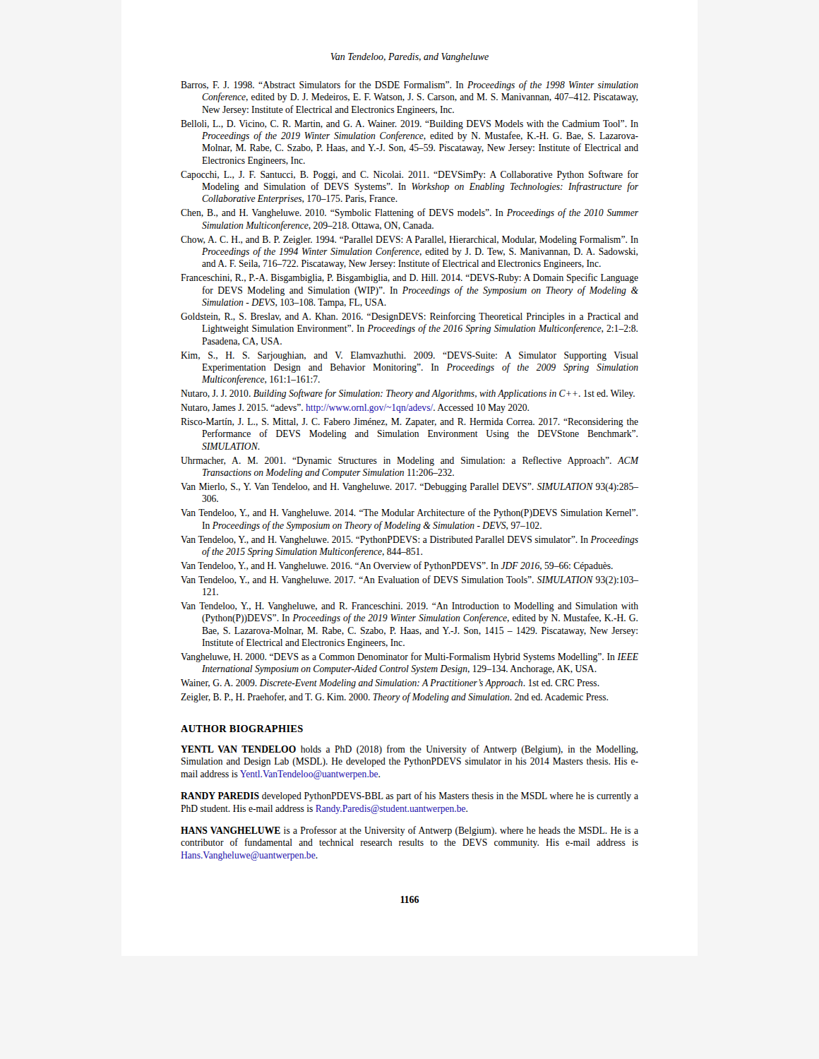Van Tendeloo, Paredis, and Vangheluwe
Barros, F. J. 1998. “Abstract Simulators for the DSDE Formalism”. In Proceedings of the 1998 Winter simulation Conference, edited by D. J. Medeiros, E. F. Watson, J. S. Carson, and M. S. Manivannan, 407–412. Piscataway, New Jersey: Institute of Electrical and Electronics Engineers, Inc.
Belloli, L., D. Vicino, C. R. Martin, and G. A. Wainer. 2019. “Building DEVS Models with the Cadmium Tool”. In Proceedings of the 2019 Winter Simulation Conference, edited by N. Mustafee, K.-H. G. Bae, S. Lazarova-Molnar, M. Rabe, C. Szabo, P. Haas, and Y.-J. Son, 45–59. Piscataway, New Jersey: Institute of Electrical and Electronics Engineers, Inc.
Capocchi, L., J. F. Santucci, B. Poggi, and C. Nicolai. 2011. “DEVSimPy: A Collaborative Python Software for Modeling and Simulation of DEVS Systems”. In Workshop on Enabling Technologies: Infrastructure for Collaborative Enterprises, 170–175. Paris, France.
Chen, B., and H. Vangheluwe. 2010. “Symbolic Flattening of DEVS models”. In Proceedings of the 2010 Summer Simulation Multiconference, 209–218. Ottawa, ON, Canada.
Chow, A. C. H., and B. P. Zeigler. 1994. “Parallel DEVS: A Parallel, Hierarchical, Modular, Modeling Formalism”. In Proceedings of the 1994 Winter Simulation Conference, edited by J. D. Tew, S. Manivannan, D. A. Sadowski, and A. F. Seila, 716–722. Piscataway, New Jersey: Institute of Electrical and Electronics Engineers, Inc.
Franceschini, R., P.-A. Bisgambiglia, P. Bisgambiglia, and D. Hill. 2014. “DEVS-Ruby: A Domain Specific Language for DEVS Modeling and Simulation (WIP)”. In Proceedings of the Symposium on Theory of Modeling & Simulation - DEVS, 103–108. Tampa, FL, USA.
Goldstein, R., S. Breslav, and A. Khan. 2016. “DesignDEVS: Reinforcing Theoretical Principles in a Practical and Lightweight Simulation Environment”. In Proceedings of the 2016 Spring Simulation Multiconference, 2:1–2:8. Pasadena, CA, USA.
Kim, S., H. S. Sarjoughian, and V. Elamvazhuthi. 2009. “DEVS-Suite: A Simulator Supporting Visual Experimentation Design and Behavior Monitoring”. In Proceedings of the 2009 Spring Simulation Multiconference, 161:1–161:7.
Nutaro, J. J. 2010. Building Software for Simulation: Theory and Algorithms, with Applications in C++. 1st ed. Wiley.
Nutaro, James J. 2015. “adevs”. http://www.ornl.gov/~1qn/adevs/. Accessed 10 May 2020.
Risco-Martín, J. L., S. Mittal, J. C. Fabero Jiménez, M. Zapater, and R. Hermida Correa. 2017. “Reconsidering the Performance of DEVS Modeling and Simulation Environment Using the DEVStone Benchmark”. SIMULATION.
Uhrmacher, A. M. 2001. “Dynamic Structures in Modeling and Simulation: a Reflective Approach”. ACM Transactions on Modeling and Computer Simulation 11:206–232.
Van Mierlo, S., Y. Van Tendeloo, and H. Vangheluwe. 2017. “Debugging Parallel DEVS”. SIMULATION 93(4):285–306.
Van Tendeloo, Y., and H. Vangheluwe. 2014. “The Modular Architecture of the Python(P)DEVS Simulation Kernel”. In Proceedings of the Symposium on Theory of Modeling & Simulation - DEVS, 97–102.
Van Tendeloo, Y., and H. Vangheluwe. 2015. “PythonPDEVS: a Distributed Parallel DEVS simulator”. In Proceedings of the 2015 Spring Simulation Multiconference, 844–851.
Van Tendeloo, Y., and H. Vangheluwe. 2016. “An Overview of PythonPDEVS”. In JDF 2016, 59–66: Cépaduès.
Van Tendeloo, Y., and H. Vangheluwe. 2017. “An Evaluation of DEVS Simulation Tools”. SIMULATION 93(2):103–121.
Van Tendeloo, Y., H. Vangheluwe, and R. Franceschini. 2019. “An Introduction to Modelling and Simulation with (Python(P))DEVS”. In Proceedings of the 2019 Winter Simulation Conference, edited by N. Mustafee, K.-H. G. Bae, S. Lazarova-Molnar, M. Rabe, C. Szabo, P. Haas, and Y.-J. Son, 1415 – 1429. Piscataway, New Jersey: Institute of Electrical and Electronics Engineers, Inc.
Vangheluwe, H. 2000. “DEVS as a Common Denominator for Multi-Formalism Hybrid Systems Modelling”. In IEEE International Symposium on Computer-Aided Control System Design, 129–134. Anchorage, AK, USA.
Wainer, G. A. 2009. Discrete-Event Modeling and Simulation: A Practitioner’s Approach. 1st ed. CRC Press.
Zeigler, B. P., H. Praehofer, and T. G. Kim. 2000. Theory of Modeling and Simulation. 2nd ed. Academic Press.
AUTHOR BIOGRAPHIES
YENTL VAN TENDELOO holds a PhD (2018) from the University of Antwerp (Belgium), in the Modelling, Simulation and Design Lab (MSDL). He developed the PythonPDEVS simulator in his 2014 Masters thesis. His e-mail address is Yentl.VanTendeloo@uantwerpen.be.
RANDY PAREDIS developed PythonPDEVS-BBL as part of his Masters thesis in the MSDL where he is currently a PhD student. His e-mail address is Randy.Paredis@student.uantwerpen.be.
HANS VANGHELUWE is a Professor at the University of Antwerp (Belgium). where he heads the MSDL. He is a contributor of fundamental and technical research results to the DEVS community. His e-mail address is Hans.Vangheluwe@uantwerpen.be.
1166